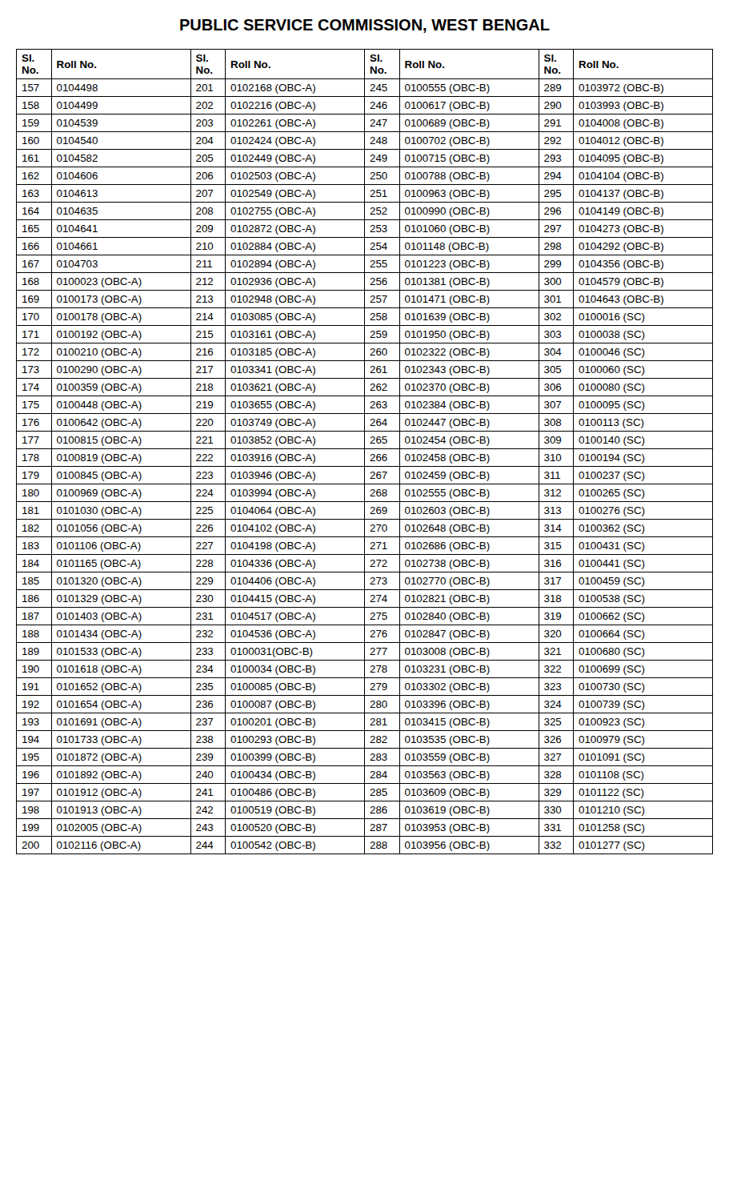PUBLIC SERVICE COMMISSION, WEST BENGAL
| Sl. No. | Roll No. | Sl. No. | Roll No. | Sl. No. | Roll No. | Sl. No. | Roll No. |
| --- | --- | --- | --- | --- | --- | --- | --- |
| 157 | 0104498 | 201 | 0102168 (OBC-A) | 245 | 0100555 (OBC-B) | 289 | 0103972 (OBC-B) |
| 158 | 0104499 | 202 | 0102216 (OBC-A) | 246 | 0100617 (OBC-B) | 290 | 0103993 (OBC-B) |
| 159 | 0104539 | 203 | 0102261 (OBC-A) | 247 | 0100689 (OBC-B) | 291 | 0104008 (OBC-B) |
| 160 | 0104540 | 204 | 0102424 (OBC-A) | 248 | 0100702 (OBC-B) | 292 | 0104012 (OBC-B) |
| 161 | 0104582 | 205 | 0102449 (OBC-A) | 249 | 0100715 (OBC-B) | 293 | 0104095 (OBC-B) |
| 162 | 0104606 | 206 | 0102503 (OBC-A) | 250 | 0100788 (OBC-B) | 294 | 0104104 (OBC-B) |
| 163 | 0104613 | 207 | 0102549 (OBC-A) | 251 | 0100963 (OBC-B) | 295 | 0104137 (OBC-B) |
| 164 | 0104635 | 208 | 0102755 (OBC-A) | 252 | 0100990 (OBC-B) | 296 | 0104149 (OBC-B) |
| 165 | 0104641 | 209 | 0102872 (OBC-A) | 253 | 0101060 (OBC-B) | 297 | 0104273 (OBC-B) |
| 166 | 0104661 | 210 | 0102884 (OBC-A) | 254 | 0101148 (OBC-B) | 298 | 0104292 (OBC-B) |
| 167 | 0104703 | 211 | 0102894 (OBC-A) | 255 | 0101223 (OBC-B) | 299 | 0104356 (OBC-B) |
| 168 | 0100023 (OBC-A) | 212 | 0102936 (OBC-A) | 256 | 0101381 (OBC-B) | 300 | 0104579 (OBC-B) |
| 169 | 0100173 (OBC-A) | 213 | 0102948 (OBC-A) | 257 | 0101471 (OBC-B) | 301 | 0104643 (OBC-B) |
| 170 | 0100178 (OBC-A) | 214 | 0103085 (OBC-A) | 258 | 0101639 (OBC-B) | 302 | 0100016 (SC) |
| 171 | 0100192 (OBC-A) | 215 | 0103161 (OBC-A) | 259 | 0101950 (OBC-B) | 303 | 0100038 (SC) |
| 172 | 0100210 (OBC-A) | 216 | 0103185 (OBC-A) | 260 | 0102322 (OBC-B) | 304 | 0100046 (SC) |
| 173 | 0100290 (OBC-A) | 217 | 0103341 (OBC-A) | 261 | 0102343 (OBC-B) | 305 | 0100060 (SC) |
| 174 | 0100359 (OBC-A) | 218 | 0103621 (OBC-A) | 262 | 0102370 (OBC-B) | 306 | 0100080 (SC) |
| 175 | 0100448 (OBC-A) | 219 | 0103655 (OBC-A) | 263 | 0102384 (OBC-B) | 307 | 0100095 (SC) |
| 176 | 0100642 (OBC-A) | 220 | 0103749 (OBC-A) | 264 | 0102447 (OBC-B) | 308 | 0100113 (SC) |
| 177 | 0100815 (OBC-A) | 221 | 0103852 (OBC-A) | 265 | 0102454 (OBC-B) | 309 | 0100140 (SC) |
| 178 | 0100819 (OBC-A) | 222 | 0103916 (OBC-A) | 266 | 0102458 (OBC-B) | 310 | 0100194 (SC) |
| 179 | 0100845 (OBC-A) | 223 | 0103946 (OBC-A) | 267 | 0102459 (OBC-B) | 311 | 0100237 (SC) |
| 180 | 0100969 (OBC-A) | 224 | 0103994 (OBC-A) | 268 | 0102555 (OBC-B) | 312 | 0100265 (SC) |
| 181 | 0101030 (OBC-A) | 225 | 0104064 (OBC-A) | 269 | 0102603 (OBC-B) | 313 | 0100276 (SC) |
| 182 | 0101056 (OBC-A) | 226 | 0104102 (OBC-A) | 270 | 0102648 (OBC-B) | 314 | 0100362 (SC) |
| 183 | 0101106 (OBC-A) | 227 | 0104198 (OBC-A) | 271 | 0102686 (OBC-B) | 315 | 0100431 (SC) |
| 184 | 0101165 (OBC-A) | 228 | 0104336 (OBC-A) | 272 | 0102738 (OBC-B) | 316 | 0100441 (SC) |
| 185 | 0101320 (OBC-A) | 229 | 0104406 (OBC-A) | 273 | 0102770 (OBC-B) | 317 | 0100459 (SC) |
| 186 | 0101329 (OBC-A) | 230 | 0104415 (OBC-A) | 274 | 0102821 (OBC-B) | 318 | 0100538 (SC) |
| 187 | 0101403 (OBC-A) | 231 | 0104517 (OBC-A) | 275 | 0102840 (OBC-B) | 319 | 0100662 (SC) |
| 188 | 0101434 (OBC-A) | 232 | 0104536 (OBC-A) | 276 | 0102847 (OBC-B) | 320 | 0100664 (SC) |
| 189 | 0101533 (OBC-A) | 233 | 0100031(OBC-B) | 277 | 0103008 (OBC-B) | 321 | 0100680 (SC) |
| 190 | 0101618 (OBC-A) | 234 | 0100034 (OBC-B) | 278 | 0103231 (OBC-B) | 322 | 0100699 (SC) |
| 191 | 0101652 (OBC-A) | 235 | 0100085 (OBC-B) | 279 | 0103302 (OBC-B) | 323 | 0100730 (SC) |
| 192 | 0101654 (OBC-A) | 236 | 0100087 (OBC-B) | 280 | 0103396 (OBC-B) | 324 | 0100739 (SC) |
| 193 | 0101691 (OBC-A) | 237 | 0100201 (OBC-B) | 281 | 0103415 (OBC-B) | 325 | 0100923 (SC) |
| 194 | 0101733 (OBC-A) | 238 | 0100293 (OBC-B) | 282 | 0103535 (OBC-B) | 326 | 0100979 (SC) |
| 195 | 0101872 (OBC-A) | 239 | 0100399 (OBC-B) | 283 | 0103559 (OBC-B) | 327 | 0101091 (SC) |
| 196 | 0101892 (OBC-A) | 240 | 0100434 (OBC-B) | 284 | 0103563 (OBC-B) | 328 | 0101108 (SC) |
| 197 | 0101912 (OBC-A) | 241 | 0100486 (OBC-B) | 285 | 0103609 (OBC-B) | 329 | 0101122 (SC) |
| 198 | 0101913 (OBC-A) | 242 | 0100519 (OBC-B) | 286 | 0103619 (OBC-B) | 330 | 0101210 (SC) |
| 199 | 0102005 (OBC-A) | 243 | 0100520 (OBC-B) | 287 | 0103953 (OBC-B) | 331 | 0101258 (SC) |
| 200 | 0102116 (OBC-A) | 244 | 0100542 (OBC-B) | 288 | 0103956 (OBC-B) | 332 | 0101277 (SC) |